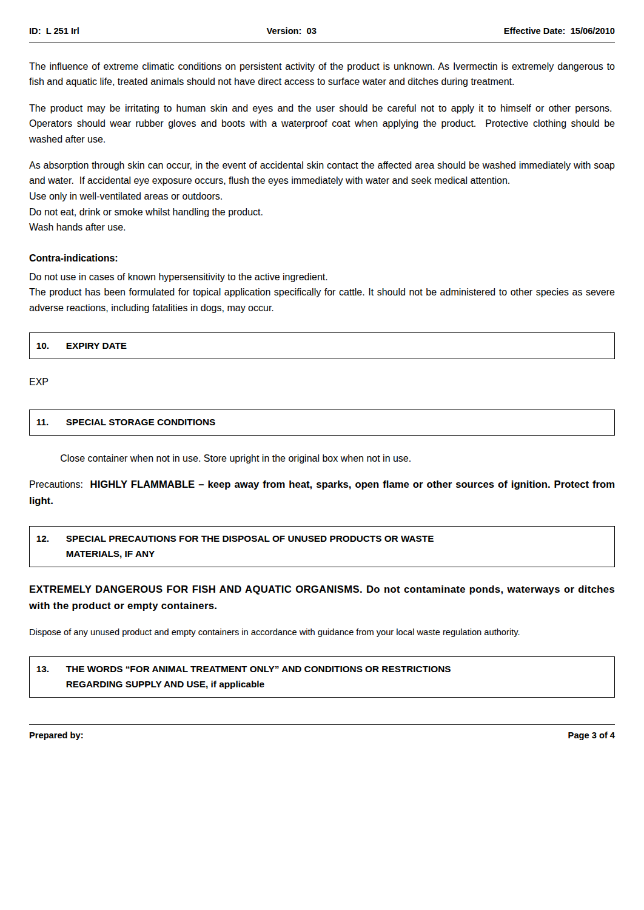ID: L 251 Irl Version: 03 Effective Date: 15/06/2010
The influence of extreme climatic conditions on persistent activity of the product is unknown. As Ivermectin is extremely dangerous to fish and aquatic life, treated animals should not have direct access to surface water and ditches during treatment.
The product may be irritating to human skin and eyes and the user should be careful not to apply it to himself or other persons. Operators should wear rubber gloves and boots with a waterproof coat when applying the product. Protective clothing should be washed after use.
As absorption through skin can occur, in the event of accidental skin contact the affected area should be washed immediately with soap and water. If accidental eye exposure occurs, flush the eyes immediately with water and seek medical attention.
Use only in well-ventilated areas or outdoors.
Do not eat, drink or smoke whilst handling the product.
Wash hands after use.
Contra-indications:
Do not use in cases of known hypersensitivity to the active ingredient.
The product has been formulated for topical application specifically for cattle. It should not be administered to other species as severe adverse reactions, including fatalities in dogs, may occur.
10. EXPIRY DATE
EXP
11. SPECIAL STORAGE CONDITIONS
Close container when not in use. Store upright in the original box when not in use.
Precautions: HIGHLY FLAMMABLE – keep away from heat, sparks, open flame or other sources of ignition. Protect from light.
12. SPECIAL PRECAUTIONS FOR THE DISPOSAL OF UNUSED PRODUCTS OR WASTE MATERIALS, IF ANY
EXTREMELY DANGEROUS FOR FISH AND AQUATIC ORGANISMS. Do not contaminate ponds, waterways or ditches with the product or empty containers.
Dispose of any unused product and empty containers in accordance with guidance from your local waste regulation authority.
13. THE WORDS “FOR ANIMAL TREATMENT ONLY” AND CONDITIONS OR RESTRICTIONS REGARDING SUPPLY AND USE, if applicable
Prepared by: Page 3 of 4